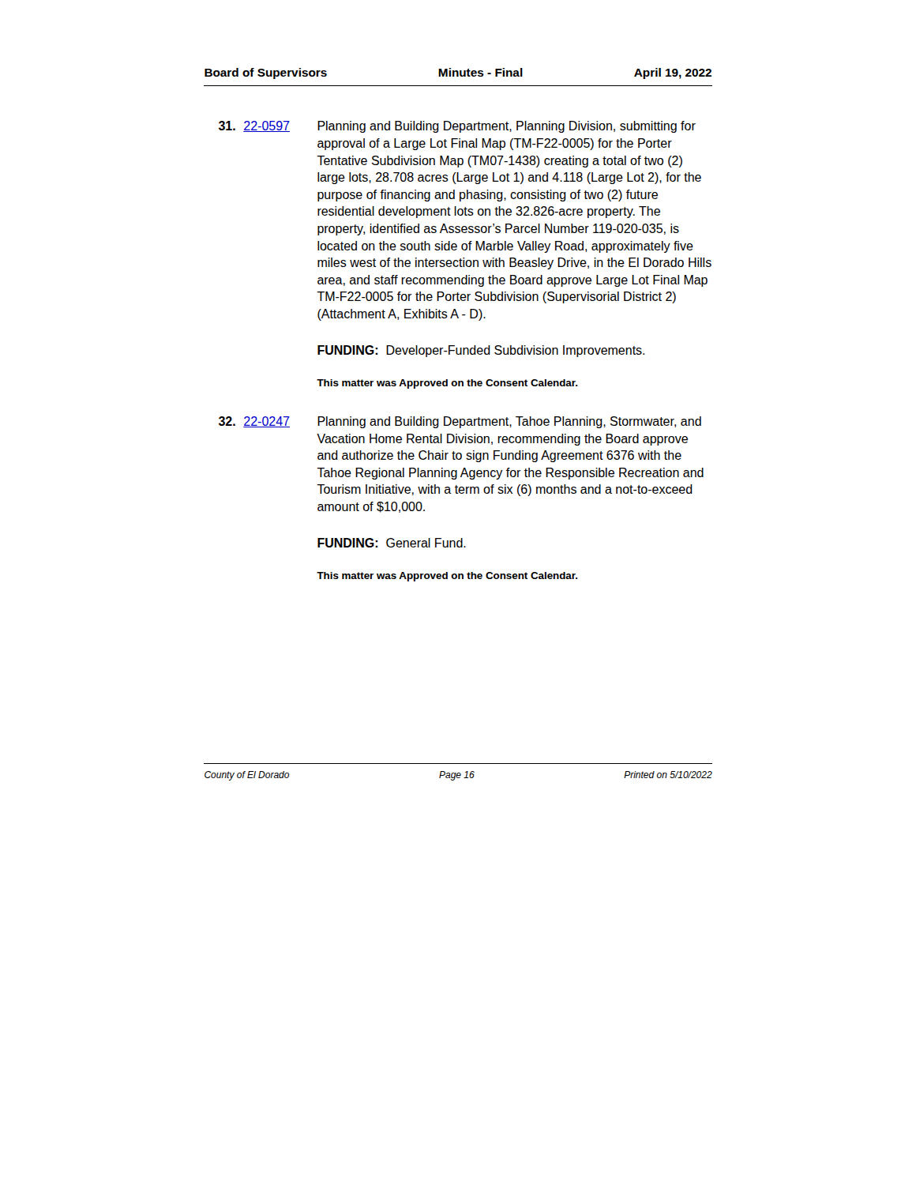Board of Supervisors
Minutes - Final
April 19, 2022
31.
22-0597
Planning and Building Department, Planning Division, submitting for approval of a Large Lot Final Map (TM-F22-0005) for the Porter Tentative Subdivision Map (TM07-1438) creating a total of two (2) large lots, 28.708 acres (Large Lot 1) and 4.118 (Large Lot 2), for the purpose of financing and phasing, consisting of two (2) future residential development lots on the 32.826-acre property. The property, identified as Assessor’s Parcel Number 119-020-035, is located on the south side of Marble Valley Road, approximately five miles west of the intersection with Beasley Drive, in the El Dorado Hills area, and staff recommending the Board approve Large Lot Final Map TM-F22-0005 for the Porter Subdivision (Supervisorial District 2) (Attachment A, Exhibits A - D).
FUNDING: Developer-Funded Subdivision Improvements.
This matter was Approved on the Consent Calendar.
32.
22-0247
Planning and Building Department, Tahoe Planning, Stormwater, and Vacation Home Rental Division, recommending the Board approve and authorize the Chair to sign Funding Agreement 6376 with the Tahoe Regional Planning Agency for the Responsible Recreation and Tourism Initiative, with a term of six (6) months and a not-to-exceed amount of $10,000.
FUNDING: General Fund.
This matter was Approved on the Consent Calendar.
County of El Dorado
Page 16
Printed on 5/10/2022